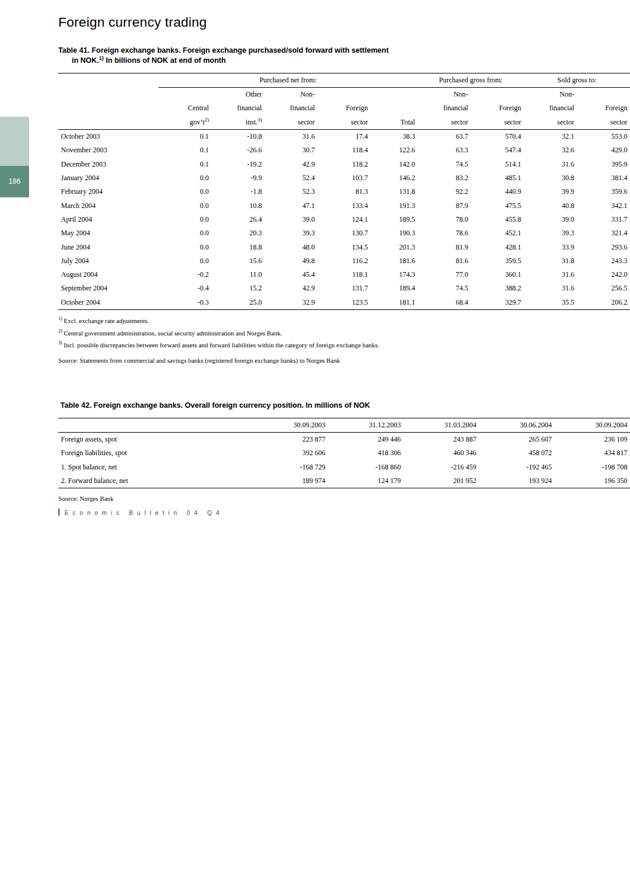186
Foreign currency trading
Table 41. Foreign exchange banks. Foreign exchange purchased/sold forward with settlement in NOK.1) In billions of NOK at end of month
| | Purchased net from: | Purchased gross from: | Sold gross to: |
| --- | --- | --- | --- |
| | | Other | Non- | | | Non- | | Non- | |
| | Central | financial | financial | Foreign | | financial | Foreign | financial | Foreign |
| | gov’t 2) | inst. 3) | sector | sector | Total | sector | sector | sector | sector |
| October 2003 | 0.1 | -10.8 | 31.6 | 17.4 | 38.3 | 63.7 | 570.4 | 32.1 | 553.0 |
| November 2003 | 0.1 | -26.6 | 30.7 | 118.4 | 122.6 | 63.3 | 547.4 | 32.6 | 429.0 |
| December 2003 | 0.1 | -19.2 | 42.9 | 118.2 | 142.0 | 74.5 | 514.1 | 31.6 | 395.9 |
| January 2004 | 0.0 | -9.9 | 52.4 | 103.7 | 146.2 | 83.2 | 485.1 | 30.8 | 381.4 |
| February 2004 | 0.0 | -1.8 | 52.3 | 81.3 | 131.8 | 92.2 | 440.9 | 39.9 | 359.6 |
| March 2004 | 0.0 | 10.8 | 47.1 | 133.4 | 191.3 | 87.9 | 475.5 | 40.8 | 342.1 |
| April 2004 | 0.0 | 26.4 | 39.0 | 124.1 | 189.5 | 78.0 | 455.8 | 39.0 | 331.7 |
| May 2004 | 0.0 | 20.3 | 39.3 | 130.7 | 190.3 | 78.6 | 452.1 | 39.3 | 321.4 |
| June 2004 | 0.0 | 18.8 | 48.0 | 134.5 | 201.3 | 81.9 | 428.1 | 33.9 | 293.6 |
| July 2004 | 0.0 | 15.6 | 49.8 | 116.2 | 181.6 | 81.6 | 359.5 | 31.8 | 243.3 |
| August 2004 | -0.2 | 11.0 | 45.4 | 118.1 | 174.3 | 77.0 | 360.1 | 31.6 | 242.0 |
| September 2004 | -0.4 | 15.2 | 42.9 | 131.7 | 189.4 | 74.5 | 388.2 | 31.6 | 256.5 |
| October 2004 | -0.3 | 25.0 | 32.9 | 123.5 | 181.1 | 68.4 | 329.7 | 35.5 | 206.2 |
1) Excl. exchange rate adjustments.
2) Central government administration, social security administration and Norges Bank.
3) Incl. possible discrepancies between forward assets and forward liabilities within the category of foreign exchange banks.
Source: Statements from commercial and savings banks (registered foreign exchange banks) to Norges Bank
Table 42. Foreign exchange banks. Overall foreign currency position. In millions of NOK
| | 30.09.2003 | 31.12.2003 | 31.03.2004 | 30.06.2004 | 30.09.2004 |
| --- | --- | --- | --- | --- | --- |
| Foreign assets, spot | 223 877 | 249 446 | 243 887 | 265 607 | 236 109 |
| Foreign liabilities, spot | 392 606 | 418 306 | 460 346 | 458 072 | 434 817 |
| 1. Spot balance, net | -168 729 | -168 860 | -216 459 | -192 465 | -198 708 |
| 2. Forward balance, net | 189 974 | 124 179 | 201 952 | 193 924 | 196 350 |
Source: Norges Bank
E c o n o m i c B u l l e t i n 0 4 Q 4